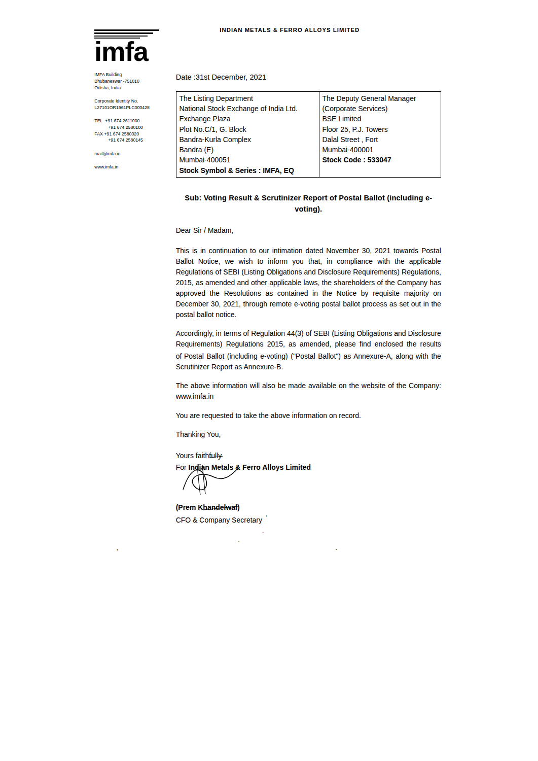INDIAN METALS & FERRO ALLOYS LIMITED
imfa
IMFA Building
Bhubaneswar -751010
Odisha, India
Corporate Identity No.
L27101OR1961PLC000428
TEL +91 674 2611000 +91 674 2580100 FAX +91 674 2580020 +91 674 2580145
mail@imfa.in
www.imfa.in
Date :31st December, 2021
| The Listing Department National Stock Exchange of India Ltd. Exchange Plaza Plot No.C/1, G. Block Bandra-Kurla Complex Bandra (E) Mumbai-400051 Stock Symbol & Series : IMFA, EQ | The Deputy General Manager (Corporate Services) BSE Limited Floor 25, P.J. Towers Dalal Street , Fort Mumbai-400001 Stock Code : 533047 |
Sub: Voting Result & Scrutinizer Report of Postal Ballot (including e-voting).
Dear Sir / Madam,
This is in continuation to our intimation dated November 30, 2021 towards Postal Ballot Notice, we wish to inform you that, in compliance with the applicable Regulations of SEBI (Listing Obligations and Disclosure Requirements) Regulations, 2015, as amended and other applicable laws, the shareholders of the Company has approved the Resolutions as contained in the Notice by requisite majority on December 30, 2021, through remote e-voting postal ballot process as set out in the postal ballot notice.
Accordingly, in terms of Regulation 44(3) of SEBI (Listing Obligations and Disclosure Requirements) Regulations 2015, as amended, please find enclosed the results of Postal Ballot (including e-voting) ("Postal Ballot") as Annexure-A, along with the Scrutinizer Report as Annexure-B.
The above information will also be made available on the website of the Company: www.imfa.in
You are requested to take the above information on record.
Thanking You,
Yours faithfully
For Indian Metals & Ferro Alloys Limited
(Prem Khandelwal)
CFO & Company Secretary '
, . ' .